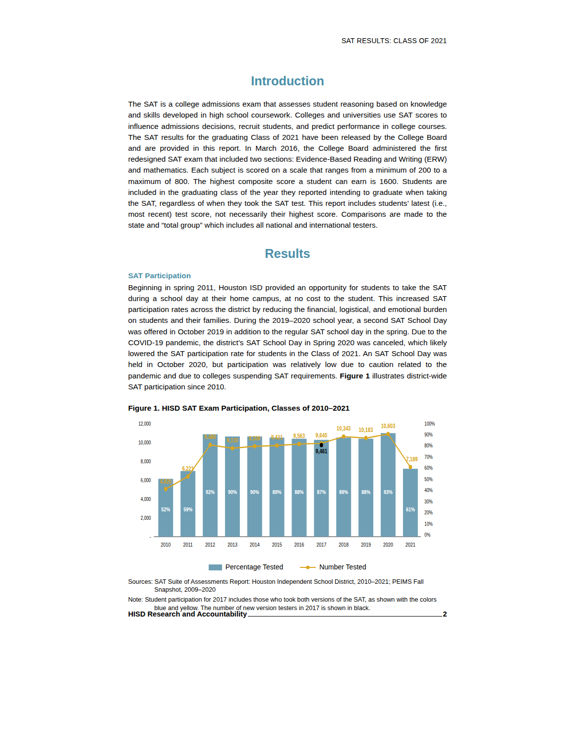SAT RESULTS: CLASS OF 2021
Introduction
The SAT is a college admissions exam that assesses student reasoning based on knowledge and skills developed in high school coursework. Colleges and universities use SAT scores to influence admissions decisions, recruit students, and predict performance in college courses. The SAT results for the graduating Class of 2021 have been released by the College Board and are provided in this report. In March 2016, the College Board administered the first redesigned SAT exam that included two sections: Evidence-Based Reading and Writing (ERW) and mathematics. Each subject is scored on a scale that ranges from a minimum of 200 to a maximum of 800. The highest composite score a student can earn is 1600. Students are included in the graduating class of the year they reported intending to graduate when taking the SAT, regardless of when they took the SAT test. This report includes students’ latest (i.e., most recent) test score, not necessarily their highest score. Comparisons are made to the state and “total group” which includes all national and international testers.
Results
SAT Participation
Beginning in spring 2011, Houston ISD provided an opportunity for students to take the SAT during a school day at their home campus, at no cost to the student. This increased SAT participation rates across the district by reducing the financial, logistical, and emotional burden on students and their families. During the 2019–2020 school year, a second SAT School Day was offered in October 2019 in addition to the regular SAT school day in the spring. Due to the COVID-19 pandemic, the district’s SAT School Day in Spring 2020 was canceled, which likely lowered the SAT participation rate for students in the Class of 2021. An SAT School Day was held in October 2020, but participation was relatively low due to caution related to the pandemic and due to colleges suspending SAT requirements. Figure 1 illustrates district-wide SAT participation since 2010.
Figure 1. HISD SAT Exam Participation, Classes of 2010–2021
12,000 10,000 8,000 6,000 4,000 2,000 - 100% 90% 80% 70% 60% 50% 40% 30% 20% 10% 0% 52% 59% 92% 90% 90% 89% 88% 87% 89% 88% 93% 61% 4,920 6,221 9,480 9,130 9,339 9,421 9,563 9,640 10,343 10,183 10,603 7,189 9,461 2010 2011 2012 2013 2014 2015 2016 2017 2018 2019 2020 2021
Percentage Tested Number Tested
Sources: SAT Suite of Assessments Report: Houston Independent School District, 2010–2021; PEIMS Fall Snapshot, 2009–2020
Note: Student participation for 2017 includes those who took both versions of the SAT, as shown with the colors blue and yellow. The number of new version testers in 2017 is shown in black.
HISD Research and Accountability 2